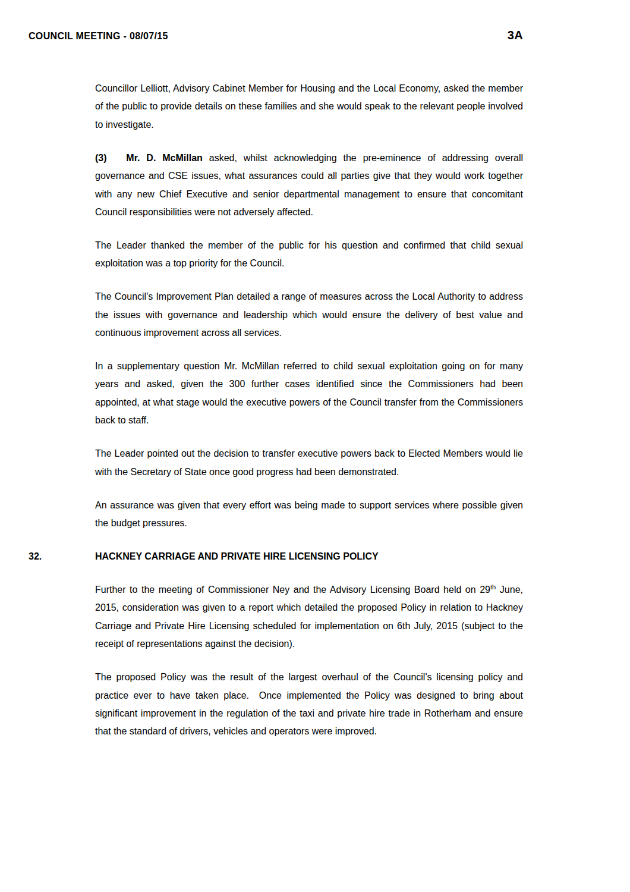Council Meeting - 08/07/15 3A
Councillor Lelliott, Advisory Cabinet Member for Housing and the Local Economy, asked the member of the public to provide details on these families and she would speak to the relevant people involved to investigate.
(3) Mr. D. McMillan asked, whilst acknowledging the pre-eminence of addressing overall governance and CSE issues, what assurances could all parties give that they would work together with any new Chief Executive and senior departmental management to ensure that concomitant Council responsibilities were not adversely affected.
The Leader thanked the member of the public for his question and confirmed that child sexual exploitation was a top priority for the Council.
The Council's Improvement Plan detailed a range of measures across the Local Authority to address the issues with governance and leadership which would ensure the delivery of best value and continuous improvement across all services.
In a supplementary question Mr. McMillan referred to child sexual exploitation going on for many years and asked, given the 300 further cases identified since the Commissioners had been appointed, at what stage would the executive powers of the Council transfer from the Commissioners back to staff.
The Leader pointed out the decision to transfer executive powers back to Elected Members would lie with the Secretary of State once good progress had been demonstrated.
An assurance was given that every effort was being made to support services where possible given the budget pressures.
32.
Hackney Carriage and Private Hire Licensing Policy
Further to the meeting of Commissioner Ney and the Advisory Licensing Board held on 29th June, 2015, consideration was given to a report which detailed the proposed Policy in relation to Hackney Carriage and Private Hire Licensing scheduled for implementation on 6th July, 2015 (subject to the receipt of representations against the decision).
The proposed Policy was the result of the largest overhaul of the Council's licensing policy and practice ever to have taken place. Once implemented the Policy was designed to bring about significant improvement in the regulation of the taxi and private hire trade in Rotherham and ensure that the standard of drivers, vehicles and operators were improved.